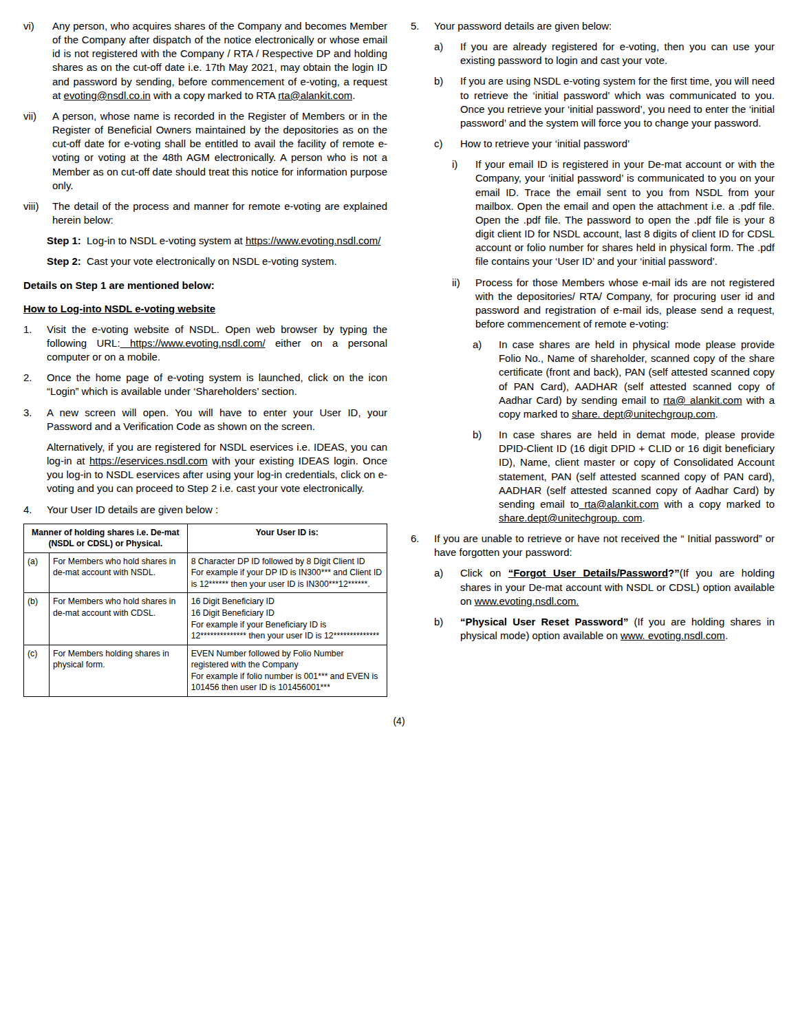vi)
Any person, who acquires shares of the Company and becomes Member of the Company after dispatch of the notice electronically or whose email id is not registered with the Company / RTA / Respective DP and holding shares as on the cut-off date i.e. 17th May 2021, may obtain the login ID and password by sending, before commencement of e-voting, a request at evoting@nsdl.co.in with a copy marked to RTA rta@alankit.com.
vii)
A person, whose name is recorded in the Register of Members or in the Register of Beneficial Owners maintained by the depositories as on the cut-off date for e-voting shall be entitled to avail the facility of remote e-voting or voting at the 48th AGM electronically. A person who is not a Member as on cut-off date should treat this notice for information purpose only.
viii)
The detail of the process and manner for remote e-voting are explained herein below:
Step 1: Log-in to NSDL e-voting system at https://www.evoting.nsdl.com/
Step 2: Cast your vote electronically on NSDL e-voting system.
Details on Step 1 are mentioned below:
How to Log-into NSDL e-voting website
1.
Visit the e-voting website of NSDL. Open web browser by typing the following URL: https://www.evoting.nsdl.com/ either on a personal computer or on a mobile.
2.
Once the home page of e-voting system is launched, click on the icon “Login” which is available under ‘Shareholders’ section.
3.
A new screen will open. You will have to enter your User ID, your Password and a Verification Code as shown on the screen.
Alternatively, if you are registered for NSDL eservices i.e. IDEAS, you can log-in at https://eservices.nsdl.com with your existing IDEAS login. Once you log-in to NSDL eservices after using your log-in credentials, click on e-voting and you can proceed to Step 2 i.e. cast your vote electronically.
4.
Your User ID details are given below :
| Manner of holding shares i.e. De-mat (NSDL or CDSL) or Physical. | Your User ID is: |
| --- | --- |
| (a) | For Members who hold shares in de-mat account with NSDL. | 8 Character DP ID followed by 8 Digit Client ID For example if your DP ID is IN300*** and Client ID is 12****** then your user ID is IN300***12******. |
| (b) | For Members who hold shares in de-mat account with CDSL. | 16 Digit Beneficiary ID 16 Digit Beneficiary ID For example if your Beneficiary ID is 12************** then your user ID is 12************** |
| (c) | For Members holding shares in physical form. | EVEN Number followed by Folio Number registered with the Company For example if folio number is 001*** and EVEN is 101456 then user ID is 101456001*** |
5.
Your password details are given below:
a)
If you are already registered for e-voting, then you can use your existing password to login and cast your vote.
b)
If you are using NSDL e-voting system for the first time, you will need to retrieve the ‘initial password’ which was communicated to you. Once you retrieve your ‘initial password’, you need to enter the ‘initial password’ and the system will force you to change your password.
c)
How to retrieve your ‘initial password’
i)
If your email ID is registered in your De-mat account or with the Company, your ‘initial password’ is communicated to you on your email ID. Trace the email sent to you from NSDL from your mailbox. Open the email and open the attachment i.e. a .pdf file. Open the .pdf file. The password to open the .pdf file is your 8 digit client ID for NSDL account, last 8 digits of client ID for CDSL account or folio number for shares held in physical form. The .pdf file contains your ‘User ID’ and your ‘initial password’.
ii)
Process for those Members whose e-mail ids are not registered with the depositories/ RTA/ Company, for procuring user id and password and registration of e-mail ids, please send a request, before commencement of remote e-voting:
a)
In case shares are held in physical mode please provide Folio No., Name of shareholder, scanned copy of the share certificate (front and back), PAN (self attested scanned copy of PAN Card), AADHAR (self attested scanned copy of Aadhar Card) by sending email to rta@ alankit.com with a copy marked to share. dept@unitechgroup.com.
b)
In case shares are held in demat mode, please provide DPID-Client ID (16 digit DPID + CLID or 16 digit beneficiary ID), Name, client master or copy of Consolidated Account statement, PAN (self attested scanned copy of PAN card), AADHAR (self attested scanned copy of Aadhar Card) by sending email to rta@alankit.com with a copy marked to share.dept@unitechgroup. com.
6.
If you are unable to retrieve or have not received the “ Initial password” or have forgotten your password:
a)
Click on “Forgot User Details/Password?”(If you are holding shares in your De-mat account with NSDL or CDSL) option available on www.evoting.nsdl.com.
b)
“Physical User Reset Password” (If you are holding shares in physical mode) option available on www. evoting.nsdl.com.
(4)